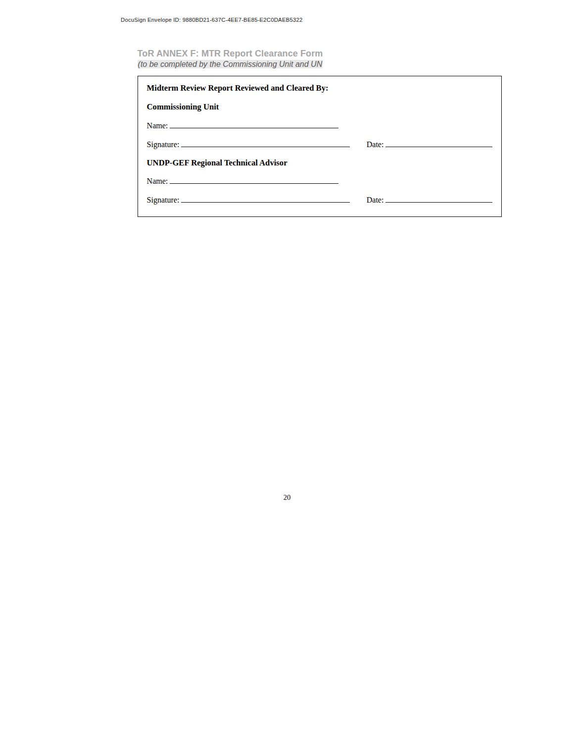DocuSign Envelope ID: 9880BD21-637C-4EE7-BE85-E2C0DAEB5322
ToR ANNEX F: MTR Report Clearance Form
(to be completed by the Commissioning Unit and UN
| Midterm Review Report Reviewed and Cleared By: Commissioning Unit Name: Signature: Date: UNDP-GEF Regional Technical Advisor Name: Signature: Date: |
20